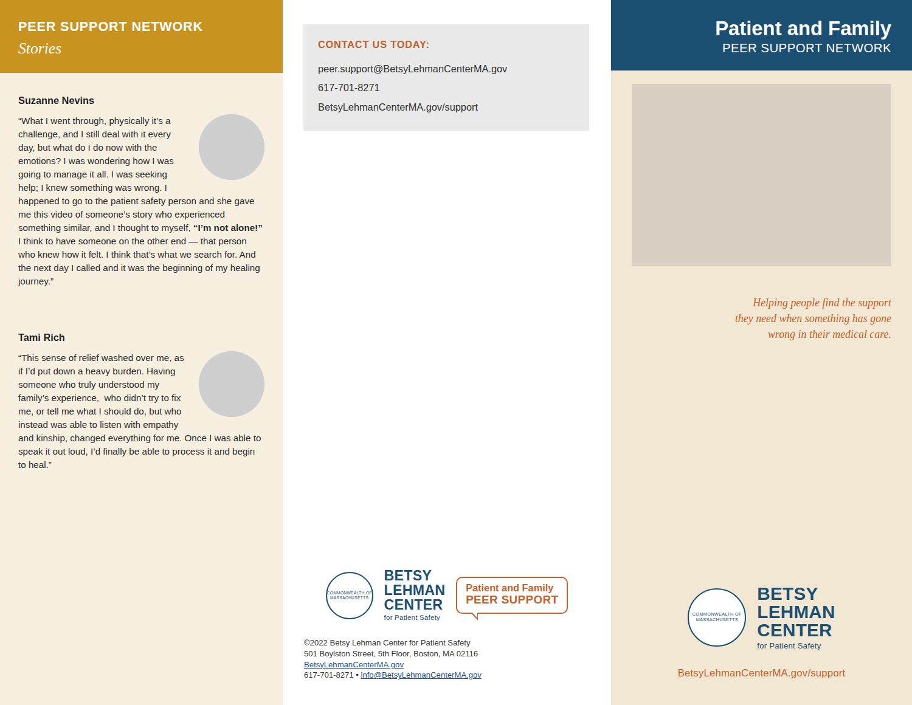Peer Support Network
Stories
Suzanne Nevins
“What I went through, physically it’s a challenge, and I still deal with it every day, but what do I do now with the emotions? I was wondering how I was going to manage it all. I was seeking help; I knew something was wrong. I happened to go to the patient safety person and she gave me this video of someone’s story who experienced something similar, and I thought to myself, “I’m not alone!” I think to have someone on the other end — that person who knew how it felt. I think that’s what we search for. And the next day I called and it was the beginning of my healing journey.”
Tami Rich
“This sense of relief washed over me, as if I’d put down a heavy burden. Having someone who truly understood my family’s experience, who didn’t try to fix me, or tell me what I should do, but who instead was able to listen with empathy and kinship, changed everything for me. Once I was able to speak it out loud, I’d finally be able to process it and begin to heal.”
Contact us today:
peer.support@BetsyLehmanCenterMA.gov
617-701-8271
BetsyLehmanCenterMA.gov/support
COMMONWEALTH OF MASSACHUSETTS
BETSY
LEHMAN
CENTER for Patient Safety
Patient and Family PEER SUPPORT
©2022 Betsy Lehman Center for Patient Safety
501 Boylston Street, 5th Floor, Boston, MA 02116
BetsyLehmanCenterMA.gov
617-701-8271 • info@BetsyLehmanCenterMA.gov
Patient and Family PEER SUPPORT NETWORK
Helping people find the support
they need when something has gone
wrong in their medical care.
COMMONWEALTH OF MASSACHUSETTS
BETSY
LEHMAN
CENTER for Patient Safety
BetsyLehmanCenterMA.gov/support